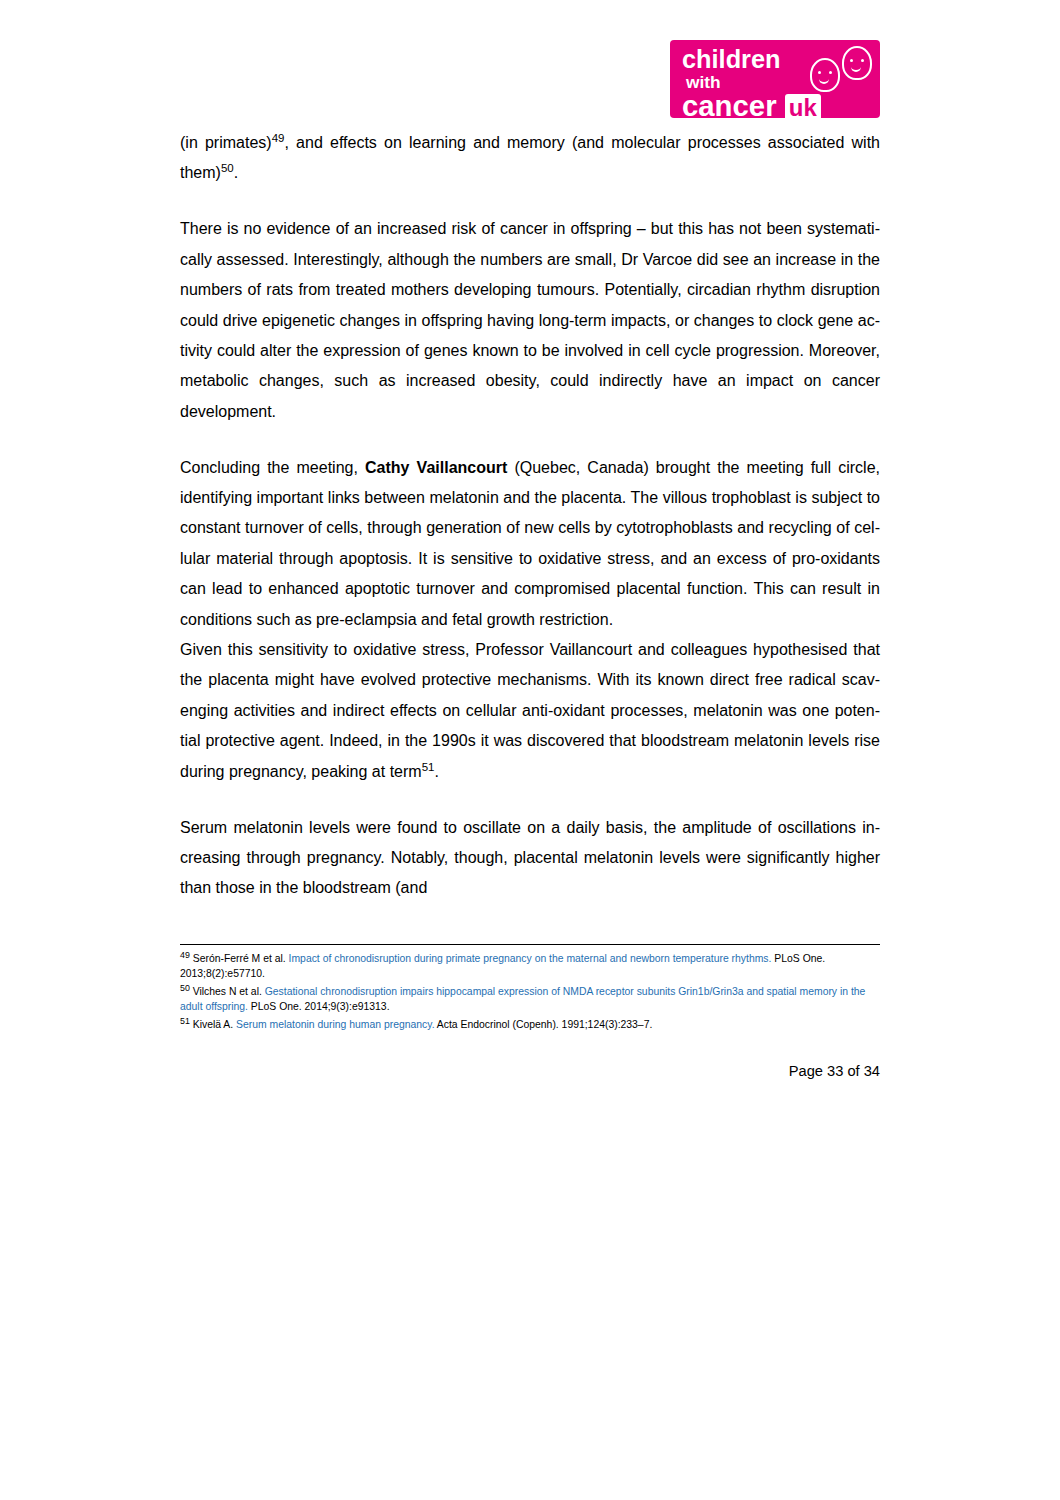children with cancer uk
(in primates)49, and effects on learning and memory (and molecular processes associated with them)50.
There is no evidence of an increased risk of cancer in offspring – but this has not been systematically assessed. Interestingly, although the numbers are small, Dr Varcoe did see an increase in the numbers of rats from treated mothers developing tumours. Potentially, circadian rhythm disruption could drive epigenetic changes in offspring having long-term impacts, or changes to clock gene activity could alter the expression of genes known to be involved in cell cycle progression. Moreover, metabolic changes, such as increased obesity, could indirectly have an impact on cancer development.
Concluding the meeting, Cathy Vaillancourt (Quebec, Canada) brought the meeting full circle, identifying important links between melatonin and the placenta. The villous trophoblast is subject to constant turnover of cells, through generation of new cells by cytotrophoblasts and recycling of cellular material through apoptosis. It is sensitive to oxidative stress, and an excess of pro-oxidants can lead to enhanced apoptotic turnover and compromised placental function. This can result in conditions such as pre-eclampsia and fetal growth restriction.
Given this sensitivity to oxidative stress, Professor Vaillancourt and colleagues hypothesised that the placenta might have evolved protective mechanisms. With its known direct free radical scavenging activities and indirect effects on cellular anti-oxidant processes, melatonin was one potential protective agent. Indeed, in the 1990s it was discovered that bloodstream melatonin levels rise during pregnancy, peaking at term51.
Serum melatonin levels were found to oscillate on a daily basis, the amplitude of oscillations increasing through pregnancy. Notably, though, placental melatonin levels were significantly higher than those in the bloodstream (and
49 Serón-Ferré M et al. Impact of chronodisruption during primate pregnancy on the maternal and newborn temperature rhythms. PLoS One. 2013;8(2):e57710.
50 Vilches N et al. Gestational chronodisruption impairs hippocampal expression of NMDA receptor subunits Grin1b/Grin3a and spatial memory in the adult offspring. PLoS One. 2014;9(3):e91313.
51 Kivelä A. Serum melatonin during human pregnancy. Acta Endocrinol (Copenh). 1991;124(3):233–7.
Page 33 of 34